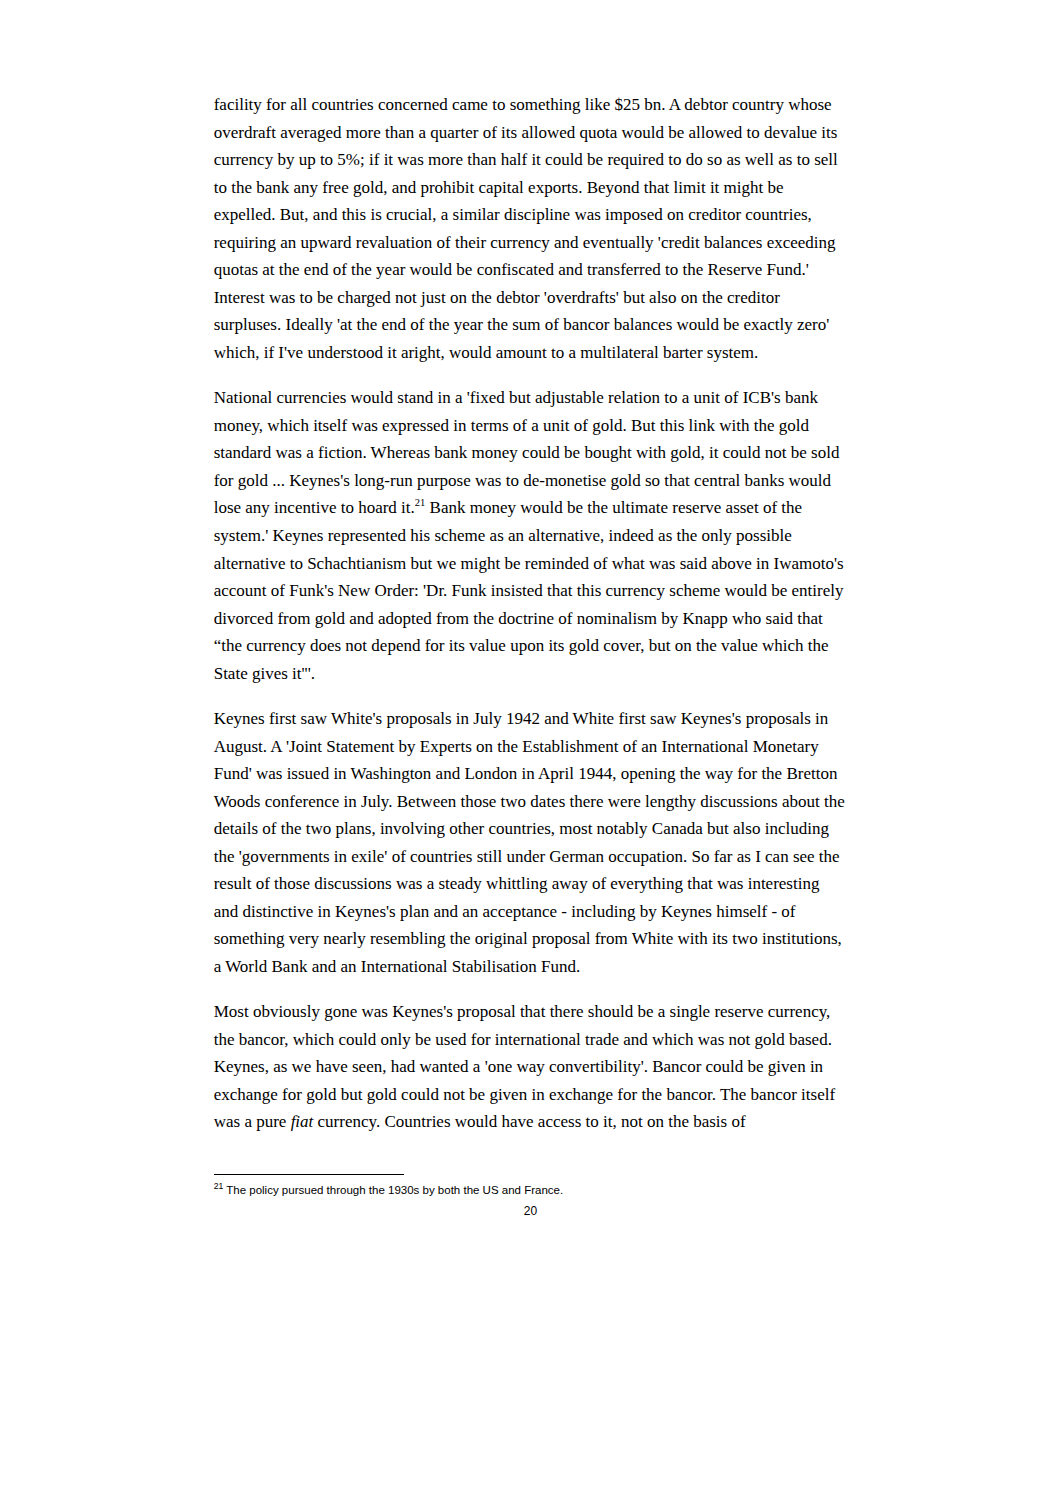facility for all countries concerned came to something like $25 bn. A debtor country whose overdraft averaged more than a quarter of its allowed quota would be allowed to devalue its currency by up to 5%; if it was more than half it could be required to do so as well as to sell to the bank any free gold, and prohibit capital exports. Beyond that limit it might be expelled. But, and this is crucial, a similar discipline was imposed on creditor countries, requiring an upward revaluation of their currency and eventually 'credit balances exceeding quotas at the end of the year would be confiscated and transferred to the Reserve Fund.' Interest was to be charged not just on the debtor 'overdrafts' but also on the creditor surpluses. Ideally 'at the end of the year the sum of bancor balances would be exactly zero' which, if I've understood it aright, would amount to a multilateral barter system.
National currencies would stand in a 'fixed but adjustable relation to a unit of ICB's bank money, which itself was expressed in terms of a unit of gold. But this link with the gold standard was a fiction. Whereas bank money could be bought with gold, it could not be sold for gold ... Keynes's long-run purpose was to de-monetise gold so that central banks would lose any incentive to hoard it.21 Bank money would be the ultimate reserve asset of the system.' Keynes represented his scheme as an alternative, indeed as the only possible alternative to Schachtianism but we might be reminded of what was said above in Iwamoto's account of Funk's New Order: 'Dr. Funk insisted that this currency scheme would be entirely divorced from gold and adopted from the doctrine of nominalism by Knapp who said that “the currency does not depend for its value upon its gold cover, but on the value which the State gives it'''.
Keynes first saw White's proposals in July 1942 and White first saw Keynes's proposals in August. A 'Joint Statement by Experts on the Establishment of an International Monetary Fund' was issued in Washington and London in April 1944, opening the way for the Bretton Woods conference in July. Between those two dates there were lengthy discussions about the details of the two plans, involving other countries, most notably Canada but also including the 'governments in exile' of countries still under German occupation. So far as I can see the result of those discussions was a steady whittling away of everything that was interesting and distinctive in Keynes's plan and an acceptance - including by Keynes himself - of something very nearly resembling the original proposal from White with its two institutions, a World Bank and an International Stabilisation Fund.
Most obviously gone was Keynes's proposal that there should be a single reserve currency, the bancor, which could only be used for international trade and which was not gold based. Keynes, as we have seen, had wanted a 'one way convertibility'. Bancor could be given in exchange for gold but gold could not be given in exchange for the bancor. The bancor itself was a pure fiat currency. Countries would have access to it, not on the basis of
21 The policy pursued through the 1930s by both the US and France.
20